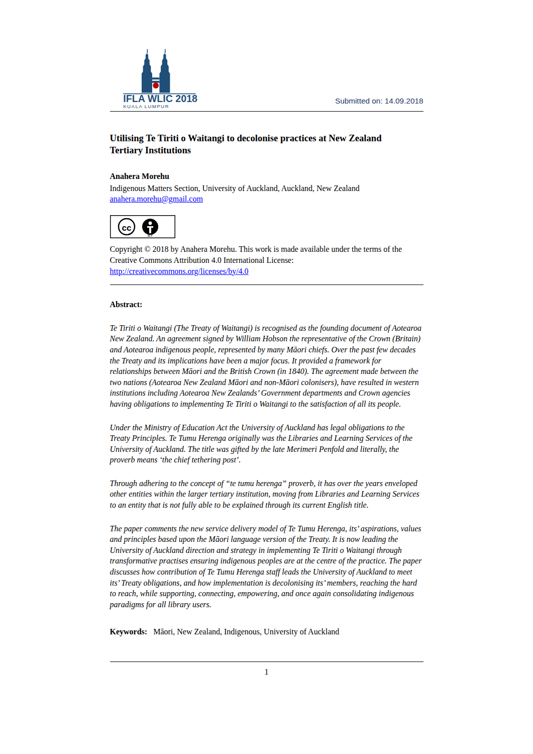IFLA WLIC 2018 KUALA LUMPUR
Submitted on: 14.09.2018
Utilising Te Tiriti o Waitangi to decolonise practices at New Zealand
Tertiary Institutions
Anahera Morehu
Indigenous Matters Section, University of Auckland, Auckland, New Zealand
anahera.morehu@gmail.com
cc BY
Copyright © 2018 by Anahera Morehu. This work is made available under the terms of the Creative Commons Attribution 4.0 International License: http://creativecommons.org/licenses/by/4.0
Abstract:
Te Tiriti o Waitangi (The Treaty of Waitangi) is recognised as the founding document of Aotearoa New Zealand. An agreement signed by William Hobson the representative of the Crown (Britain) and Aotearoa indigenous people, represented by many Māori chiefs. Over the past few decades the Treaty and its implications have been a major focus. It provided a framework for relationships between Māori and the British Crown (in 1840). The agreement made between the two nations (Aotearoa New Zealand Māori and non-Māori colonisers), have resulted in western institutions including Aotearoa New Zealands’ Government departments and Crown agencies having obligations to implementing Te Tiriti o Waitangi to the satisfaction of all its people.
Under the Ministry of Education Act the University of Auckland has legal obligations to the Treaty Principles. Te Tumu Herenga originally was the Libraries and Learning Services of the University of Auckland. The title was gifted by the late Merimeri Penfold and literally, the proverb means ‘the chief tethering post’.
Through adhering to the concept of “te tumu herenga” proverb, it has over the years enveloped other entities within the larger tertiary institution, moving from Libraries and Learning Services to an entity that is not fully able to be explained through its current English title.
The paper comments the new service delivery model of Te Tumu Herenga, its’ aspirations, values and principles based upon the Māori language version of the Treaty. It is now leading the University of Auckland direction and strategy in implementing Te Tiriti o Waitangi through transformative practises ensuring indigenous peoples are at the centre of the practice. The paper discusses how contribution of Te Tumu Herenga staff leads the University of Auckland to meet its’ Treaty obligations, and how implementation is decolonising its’ members, reaching the hard to reach, while supporting, connecting, empowering, and once again consolidating indigenous paradigms for all library users.
Keywords: Māori, New Zealand, Indigenous, University of Auckland
1